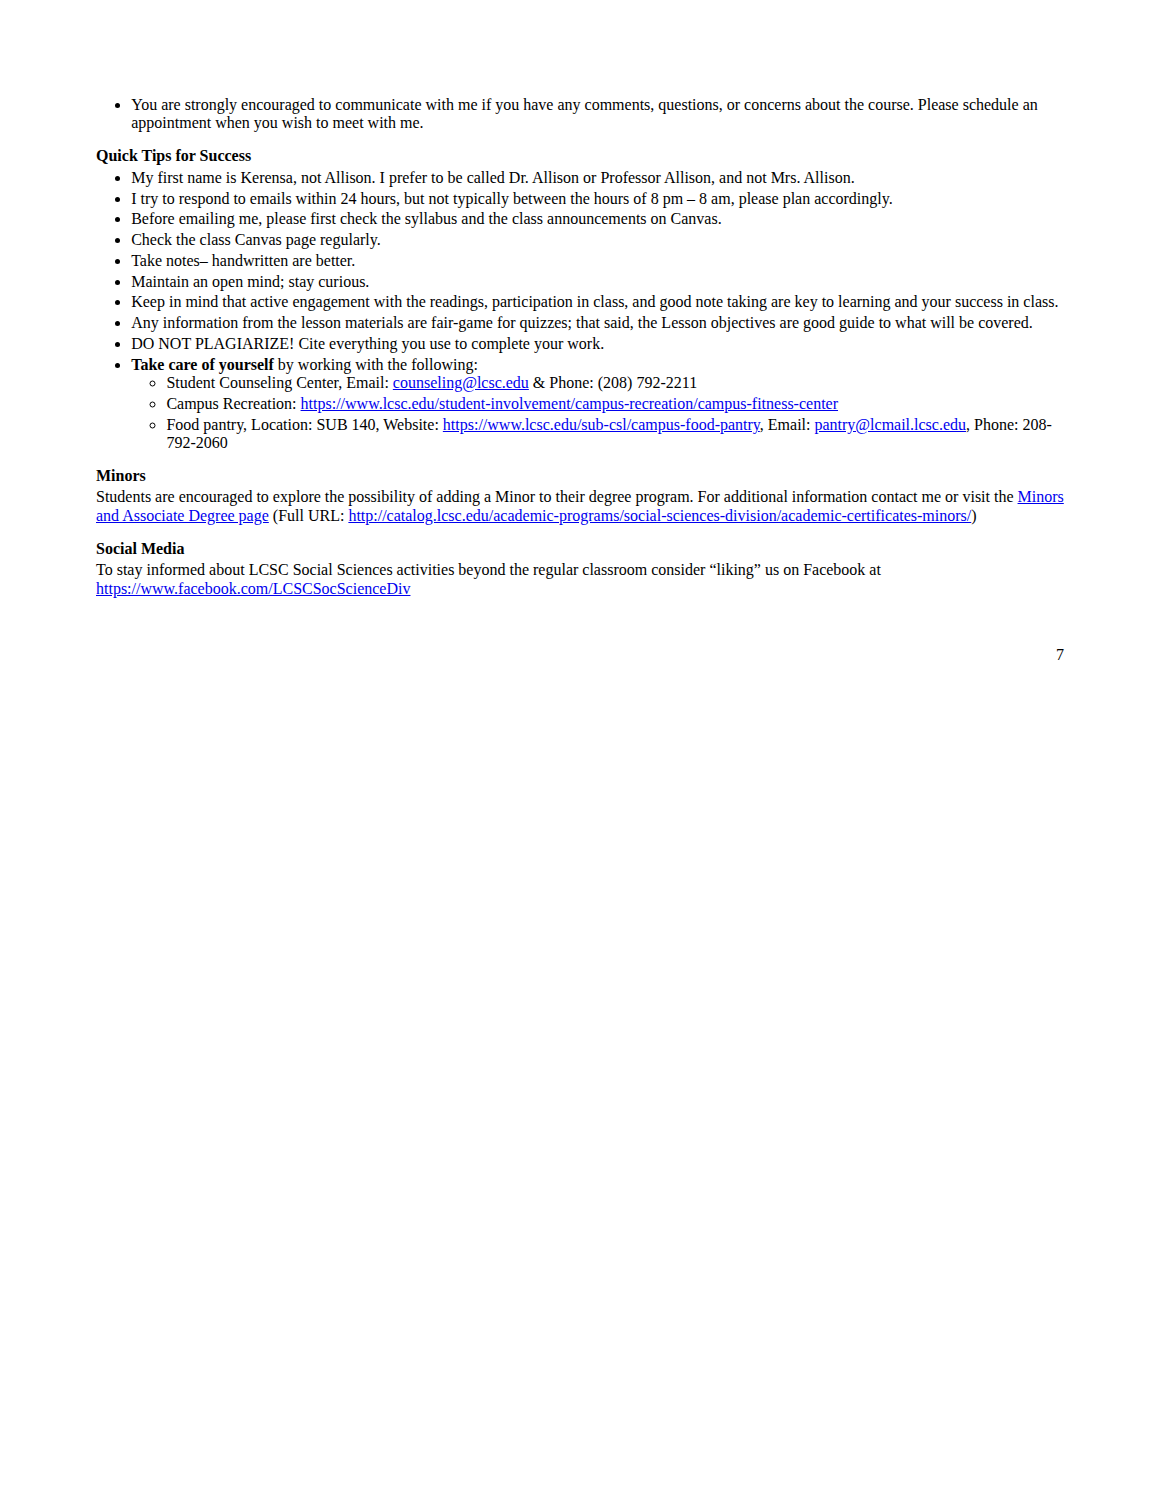You are strongly encouraged to communicate with me if you have any comments, questions, or concerns about the course. Please schedule an appointment when you wish to meet with me.
Quick Tips for Success
My first name is Kerensa, not Allison. I prefer to be called Dr. Allison or Professor Allison, and not Mrs. Allison.
I try to respond to emails within 24 hours, but not typically between the hours of 8 pm – 8 am, please plan accordingly.
Before emailing me, please first check the syllabus and the class announcements on Canvas.
Check the class Canvas page regularly.
Take notes– handwritten are better.
Maintain an open mind; stay curious.
Keep in mind that active engagement with the readings, participation in class, and good note taking are key to learning and your success in class.
Any information from the lesson materials are fair-game for quizzes; that said, the Lesson objectives are good guide to what will be covered.
DO NOT PLAGIARIZE! Cite everything you use to complete your work.
Take care of yourself by working with the following:
Student Counseling Center, Email: counseling@lcsc.edu & Phone: (208) 792-2211
Campus Recreation: https://www.lcsc.edu/student-involvement/campus-recreation/campus-fitness-center
Food pantry, Location: SUB 140, Website: https://www.lcsc.edu/sub-csl/campus-food-pantry, Email: pantry@lcmail.lcsc.edu, Phone: 208-792-2060
Minors
Students are encouraged to explore the possibility of adding a Minor to their degree program. For additional information contact me or visit the Minors and Associate Degree page (Full URL: http://catalog.lcsc.edu/academic-programs/social-sciences-division/academic-certificates-minors/)
Social Media
To stay informed about LCSC Social Sciences activities beyond the regular classroom consider “liking” us on Facebook at https://www.facebook.com/LCSCSocScienceDiv
7